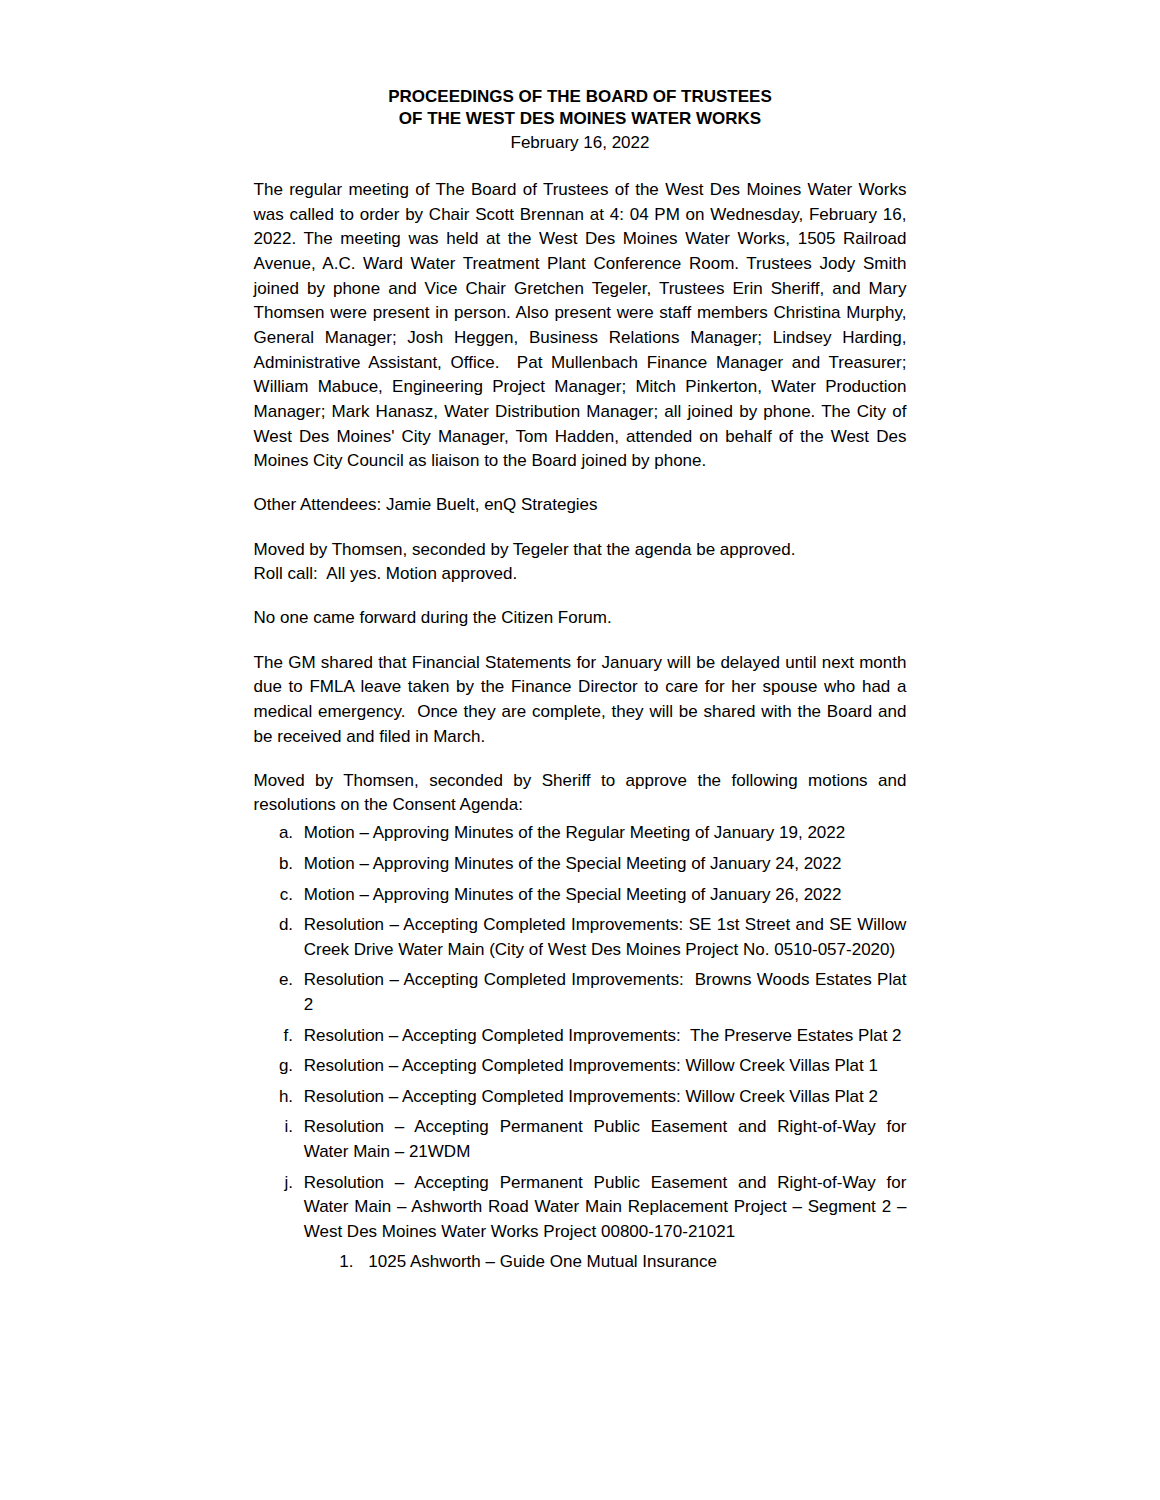Proceedings of the Board of Trustees
of the West Des Moines Water Works
February 16, 2022
The regular meeting of The Board of Trustees of the West Des Moines Water Works was called to order by Chair Scott Brennan at 4: 04 PM on Wednesday, February 16, 2022. The meeting was held at the West Des Moines Water Works, 1505 Railroad Avenue, A.C. Ward Water Treatment Plant Conference Room. Trustees Jody Smith joined by phone and Vice Chair Gretchen Tegeler, Trustees Erin Sheriff, and Mary Thomsen were present in person. Also present were staff members Christina Murphy, General Manager; Josh Heggen, Business Relations Manager; Lindsey Harding, Administrative Assistant, Office. Pat Mullenbach Finance Manager and Treasurer; William Mabuce, Engineering Project Manager; Mitch Pinkerton, Water Production Manager; Mark Hanasz, Water Distribution Manager; all joined by phone. The City of West Des Moines' City Manager, Tom Hadden, attended on behalf of the West Des Moines City Council as liaison to the Board joined by phone.
Other Attendees: Jamie Buelt, enQ Strategies
Moved by Thomsen, seconded by Tegeler that the agenda be approved.
Roll call: All yes. Motion approved.
No one came forward during the Citizen Forum.
The GM shared that Financial Statements for January will be delayed until next month due to FMLA leave taken by the Finance Director to care for her spouse who had a medical emergency. Once they are complete, they will be shared with the Board and be received and filed in March.
Moved by Thomsen, seconded by Sheriff to approve the following motions and resolutions on the Consent Agenda:
Motion – Approving Minutes of the Regular Meeting of January 19, 2022
Motion – Approving Minutes of the Special Meeting of January 24, 2022
Motion – Approving Minutes of the Special Meeting of January 26, 2022
Resolution – Accepting Completed Improvements: SE 1st Street and SE Willow Creek Drive Water Main (City of West Des Moines Project No. 0510-057-2020)
Resolution – Accepting Completed Improvements: Browns Woods Estates Plat 2
Resolution – Accepting Completed Improvements: The Preserve Estates Plat 2
Resolution – Accepting Completed Improvements: Willow Creek Villas Plat 1
Resolution – Accepting Completed Improvements: Willow Creek Villas Plat 2
Resolution – Accepting Permanent Public Easement and Right-of-Way for Water Main – 21WDM
Resolution – Accepting Permanent Public Easement and Right-of-Way for Water Main – Ashworth Road Water Main Replacement Project – Segment 2 – West Des Moines Water Works Project 00800-170-21021
1025 Ashworth – Guide One Mutual Insurance